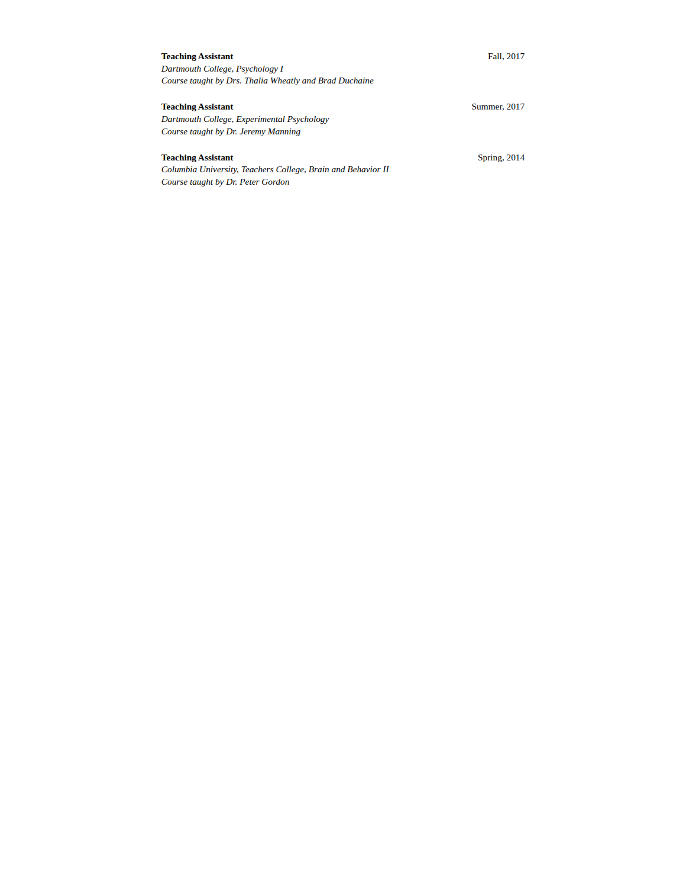Teaching Assistant Fall, 2017
Dartmouth College, Psychology I
Course taught by Drs. Thalia Wheatly and Brad Duchaine
Teaching Assistant Summer, 2017
Dartmouth College, Experimental Psychology
Course taught by Dr. Jeremy Manning
Teaching Assistant Spring, 2014
Columbia University, Teachers College, Brain and Behavior II
Course taught by Dr. Peter Gordon